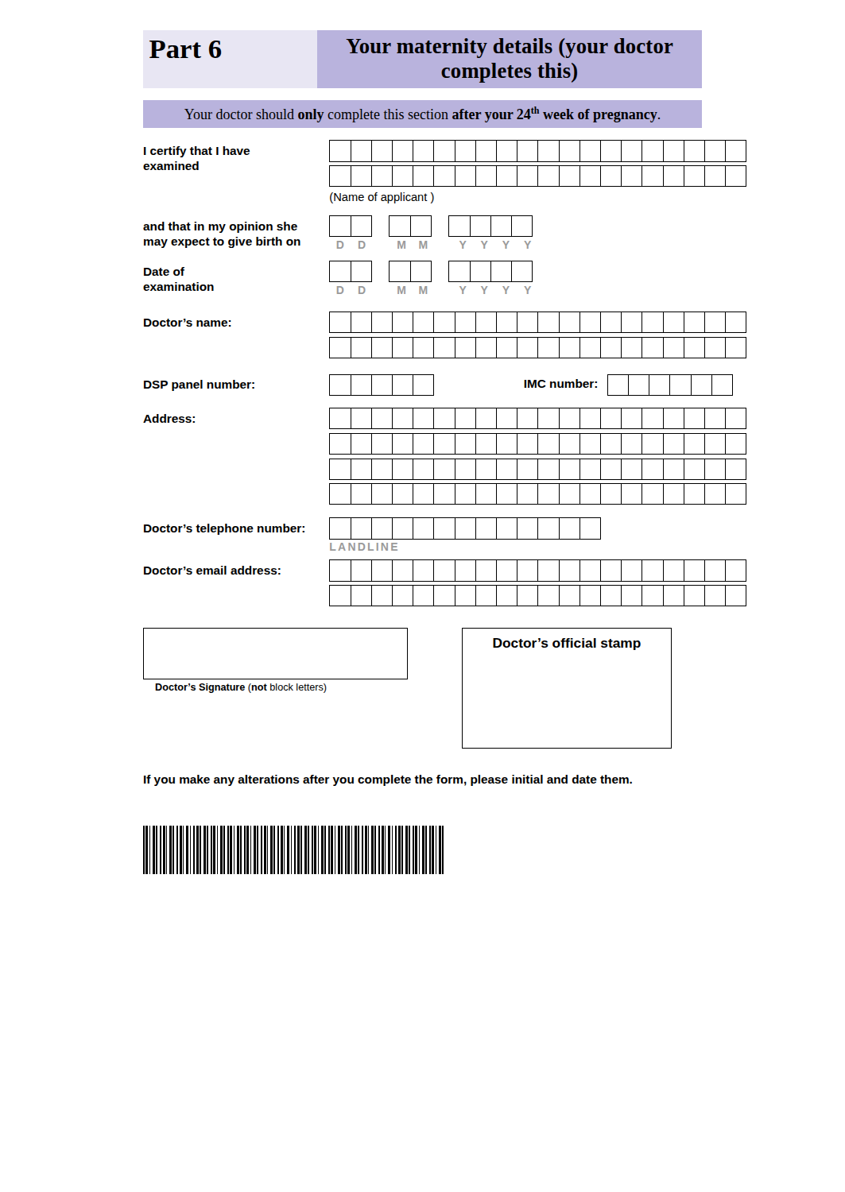Part 6
Your maternity details (your doctor completes this)
Your doctor should only complete this section after your 24th week of pregnancy.
I certify that I have
examined
(Name of applicant )
and that in my opinion she
may expect to give birth on
DD
MM
YYYY
Date of
examination
DD
MM
YYYY
Doctor’s name:
DSP panel number:
IMC number:
Address:
Doctor’s telephone number:
LANDLINE
Doctor’s email address:
Doctor’s Signature (not block letters)
Doctor’s official stamp
If you make any alterations after you complete the form, please initial and date them.